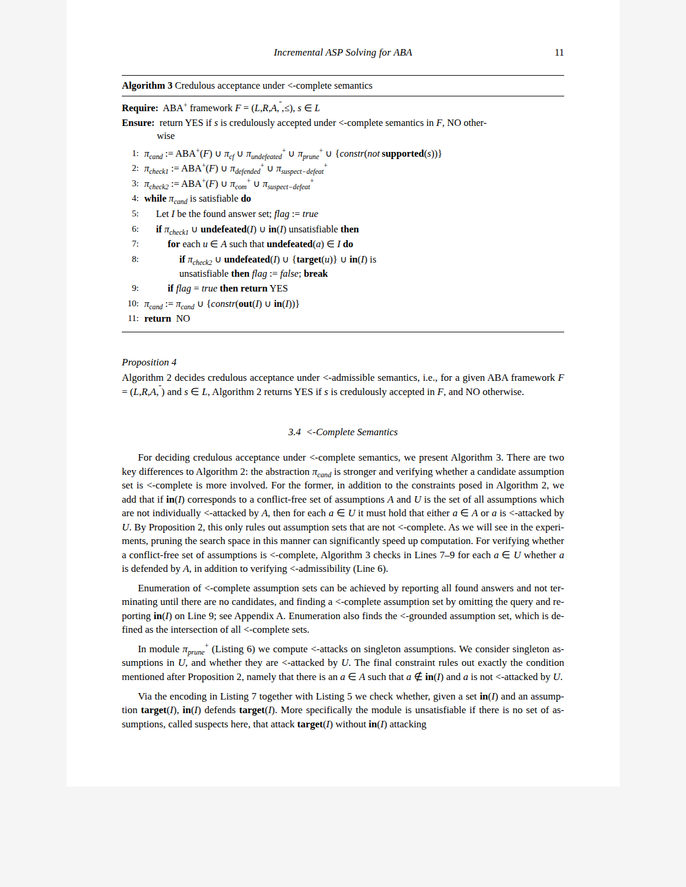Incremental ASP Solving for ABA 11
Algorithm 3 Credulous acceptance under <-complete semantics
Require: ABA+ framework F = (L,R,A, ,≤), s ∈ L
Ensure: return YES if s is credulously accepted under <-complete semantics in F, NO other-wise
πcand := ABA+(F) ∪ πcf ∪ πundefeated+ ∪ πprune+ ∪ {constr(not supported(s))}
πcheck1 := ABA+(F) ∪ πdefended+ ∪ πsuspect−defeat+
πcheck2 := ABA+(F) ∪ πcom+ ∪ πsuspect−defeat+
while πcand is satisfiable do
Let I be the found answer set; flag := true
if πcheck1 ∪ undefeated(I) ∪ in(I) unsatisfiable then
for each u ∈ A such that undefeated(a) ∈ I do
if πcheck2 ∪ undefeated(I) ∪ {target(u)} ∪ in(I) is
unsatisfiable then flag := false; break
if flag = true then return YES
πcand := πcand ∪ {constr(out(I) ∪ in(I))}
return NO
Proposition 4
Algorithm 2 decides credulous acceptance under <-admissible semantics, i.e., for a given ABA framework F = (L,R,A, ) and s ∈ L, Algorithm 2 returns YES if s is credulously accepted in F, and NO otherwise.
3.4 <-Complete Semantics
For deciding credulous acceptance under <-complete semantics, we present Algorithm 3. There are two key differences to Algorithm 2: the abstraction πcand is stronger and verifying whether a candidate assumption set is <-complete is more involved. For the former, in addition to the constraints posed in Algorithm 2, we add that if in(I) corresponds to a conflict-free set of assumptions A and U is the set of all assumptions which are not individually <-attacked by A, then for each a ∈ U it must hold that either a ∈ A or a is <-attacked by U. By Proposition 2, this only rules out assumption sets that are not <-complete. As we will see in the experiments, pruning the search space in this manner can significantly speed up computation. For verifying whether a conflict-free set of assumptions is <-complete, Algorithm 3 checks in Lines 7–9 for each a ∈ U whether a is defended by A, in addition to verifying <-admissibility (Line 6).
Enumeration of <-complete assumption sets can be achieved by reporting all found answers and not terminating until there are no candidates, and finding a <-complete assumption set by omitting the query and reporting in(I) on Line 9; see Appendix A. Enumeration also finds the <-grounded assumption set, which is defined as the intersection of all <-complete sets.
In module πprune+ (Listing 6) we compute <-attacks on singleton assumptions. We consider singleton assumptions in U, and whether they are <-attacked by U. The final constraint rules out exactly the condition mentioned after Proposition 2, namely that there is an a ∈ A such that a ∉ in(I) and a is not <-attacked by U.
Via the encoding in Listing 7 together with Listing 5 we check whether, given a set in(I) and an assumption target(I), in(I) defends target(I). More specifically the module is unsatisfiable if there is no set of assumptions, called suspects here, that attack target(I) without in(I) attacking